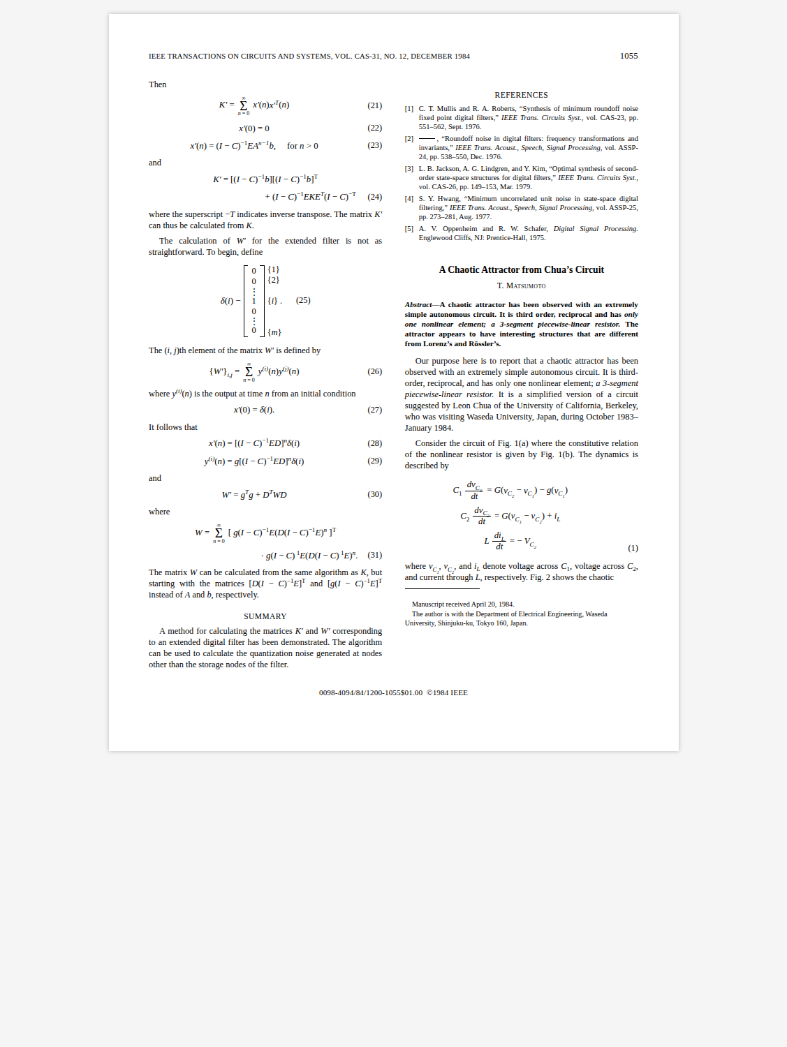IEEE transactions on circuits and systems, vol. cas-31, no. 12, december 1984 1055
Then
K′ = ∞Σn = 0 x′(n)x′T(n) (21)
x′(0) = 0 (22)
x′(n) = (I − C)−1EAn−1b, for n > 0 (23)
and
K′ = [(I − C)−1b][(I − C)−1b]T
+ (I − C)−1EKET(I − C)−T (24)
where the superscript −T indicates inverse transpose. The matrix K′ can thus be calculated from K.
The calculation of W′ for the extended filter is not as straightforward. To begin, define
δ(i) − 0 0 ⋮ 1 0 ⋮ 0 {1} {2} {i} . {m} (25)
The (i, j)th element of the matrix W′ is defined by
{W′}i,j = ∞Σn = 0 y(i)(n)y(j)(n) (26)
where y(i)(n) is the output at time n from an initial condition
x′(0) = δ(i). (27)
It follows that
x′(n) = [(I − C)−1ED]nδ(i) (28)
y(i)(n) = g[(I − C)−1ED]nδ(i) (29)
and
W′ = gTg + DTWD (30)
where
W = ∞Σn = 0 [ g(I − C)−1E(D(I − C)−1E)n ]T
· g(I − C) 1E(D(I − C) 1E)n. (31)
The matrix W can be calculated from the same algorithm as K, but starting with the matrices [D(I − C)−1E]T and [g(I − C)−1E]T instead of A and b, respectively.
Summary
A method for calculating the matrices K′ and W′ corresponding to an extended digital filter has been demonstrated. The algorithm can be used to calculate the quantization noise generated at nodes other than the storage nodes of the filter.
References
[1] C. T. Mullis and R. A. Roberts, “Synthesis of minimum roundoff noise fixed point digital filters,” IEEE Trans. Circuits Syst., vol. CAS-23, pp. 551–562, Sept. 1976.
[2] , “Roundoff noise in digital filters: frequency transformations and invariants,” IEEE Trans. Acoust., Speech, Signal Processing, vol. ASSP-24, pp. 538–550, Dec. 1976.
[3] L. B. Jackson, A. G. Lindgren, and Y. Kim, “Optimal synthesis of second-order state-space structures for digital filters,” IEEE Trans. Circuits Syst., vol. CAS-26, pp. 149–153, Mar. 1979.
[4] S. Y. Hwang, “Minimum uncorrelated unit noise in state-space digital filtering,” IEEE Trans. Acoust., Speech, Signal Processing, vol. ASSP-25, pp. 273–281, Aug. 1977.
[5] A. V. Oppenheim and R. W. Schafer, Digital Signal Processing. Englewood Cliffs, NJ: Prentice-Hall, 1975.
A Chaotic Attractor from Chua’s Circuit
T. Matsumoto
Abstract—A chaotic attractor has been observed with an extremely simple autonomous circuit. It is third order, reciprocal and has only one nonlinear element; a 3-segment piecewise-linear resistor. The attractor appears to have interesting structures that are different from Lorenz’s and Rössler’s.
Our purpose here is to report that a chaotic attractor has been observed with an extremely simple autonomous circuit. It is third-order, reciprocal, and has only one nonlinear element; a 3-segment piecewise-linear resistor. It is a simplified version of a circuit suggested by Leon Chua of the University of California, Berkeley, who was visiting Waseda University, Japan, during October 1983–January 1984.
Consider the circuit of Fig. 1(a) where the constitutive relation of the nonlinear resistor is given by Fig. 1(b). The dynamics is described by
C1 dvC1 dt = G(vC2 − vC1) − g(vC1)
C2 dvC2 dt = G(vC1 − vC2) + iL
L diL dt = − VC2
(1)
where vC1, vC2, and iL denote voltage across C1, voltage across C2, and current through L, respectively. Fig. 2 shows the chaotic
Manuscript received April 20, 1984.
The author is with the Department of Electrical Engineering, Waseda University, Shinjuku-ku, Tokyo 160, Japan.
0098-4094/84/1200-1055$01.00 ©1984 IEEE